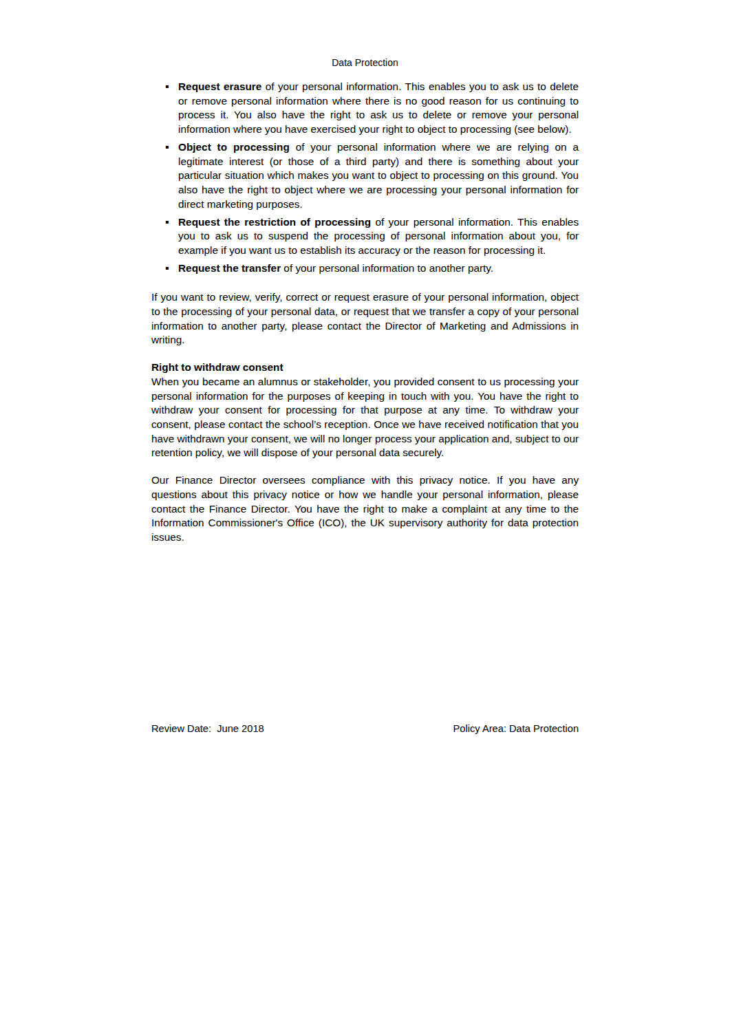Data Protection
Request erasure of your personal information. This enables you to ask us to delete or remove personal information where there is no good reason for us continuing to process it. You also have the right to ask us to delete or remove your personal information where you have exercised your right to object to processing (see below).
Object to processing of your personal information where we are relying on a legitimate interest (or those of a third party) and there is something about your particular situation which makes you want to object to processing on this ground. You also have the right to object where we are processing your personal information for direct marketing purposes.
Request the restriction of processing of your personal information. This enables you to ask us to suspend the processing of personal information about you, for example if you want us to establish its accuracy or the reason for processing it.
Request the transfer of your personal information to another party.
If you want to review, verify, correct or request erasure of your personal information, object to the processing of your personal data, or request that we transfer a copy of your personal information to another party, please contact the Director of Marketing and Admissions in writing.
Right to withdraw consent
When you became an alumnus or stakeholder, you provided consent to us processing your personal information for the purposes of keeping in touch with you. You have the right to withdraw your consent for processing for that purpose at any time. To withdraw your consent, please contact the school’s reception. Once we have received notification that you have withdrawn your consent, we will no longer process your application and, subject to our retention policy, we will dispose of your personal data securely.
Our Finance Director oversees compliance with this privacy notice. If you have any questions about this privacy notice or how we handle your personal information, please contact the Finance Director. You have the right to make a complaint at any time to the Information Commissioner's Office (ICO), the UK supervisory authority for data protection issues.
Review Date: June 2018 Policy Area: Data Protection